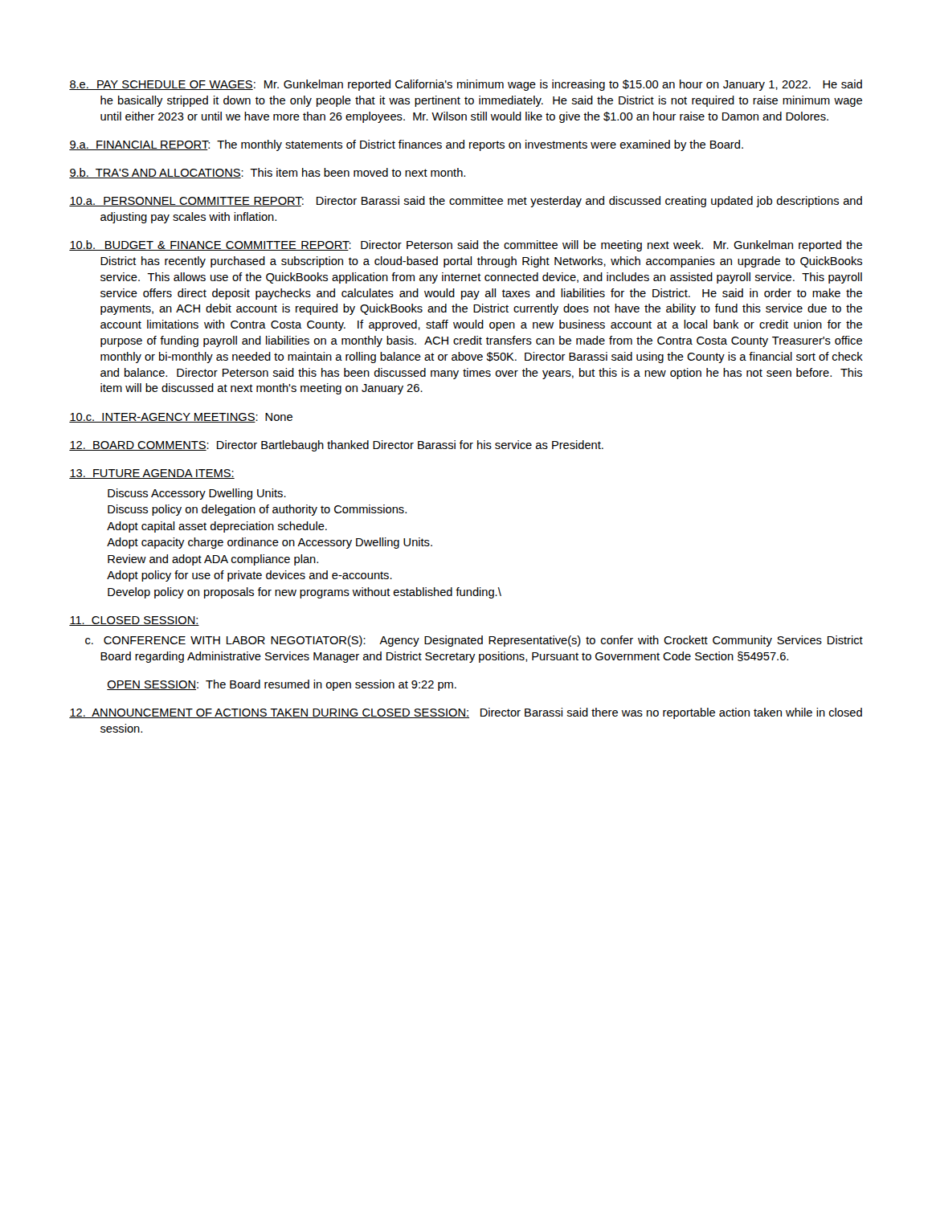8.e. PAY SCHEDULE OF WAGES: Mr. Gunkelman reported California's minimum wage is increasing to $15.00 an hour on January 1, 2022. He said he basically stripped it down to the only people that it was pertinent to immediately. He said the District is not required to raise minimum wage until either 2023 or until we have more than 26 employees. Mr. Wilson still would like to give the $1.00 an hour raise to Damon and Dolores.
9.a. FINANCIAL REPORT: The monthly statements of District finances and reports on investments were examined by the Board.
9.b. TRA'S AND ALLOCATIONS: This item has been moved to next month.
10.a. PERSONNEL COMMITTEE REPORT: Director Barassi said the committee met yesterday and discussed creating updated job descriptions and adjusting pay scales with inflation.
10.b. BUDGET & FINANCE COMMITTEE REPORT: Director Peterson said the committee will be meeting next week. Mr. Gunkelman reported the District has recently purchased a subscription to a cloud-based portal through Right Networks, which accompanies an upgrade to QuickBooks service. This allows use of the QuickBooks application from any internet connected device, and includes an assisted payroll service. This payroll service offers direct deposit paychecks and calculates and would pay all taxes and liabilities for the District. He said in order to make the payments, an ACH debit account is required by QuickBooks and the District currently does not have the ability to fund this service due to the account limitations with Contra Costa County. If approved, staff would open a new business account at a local bank or credit union for the purpose of funding payroll and liabilities on a monthly basis. ACH credit transfers can be made from the Contra Costa County Treasurer's office monthly or bi-monthly as needed to maintain a rolling balance at or above $50K. Director Barassi said using the County is a financial sort of check and balance. Director Peterson said this has been discussed many times over the years, but this is a new option he has not seen before. This item will be discussed at next month's meeting on January 26.
10.c. INTER-AGENCY MEETINGS: None
12. BOARD COMMENTS: Director Bartlebaugh thanked Director Barassi for his service as President.
13. FUTURE AGENDA ITEMS:
Discuss Accessory Dwelling Units.
Discuss policy on delegation of authority to Commissions.
Adopt capital asset depreciation schedule.
Adopt capacity charge ordinance on Accessory Dwelling Units.
Review and adopt ADA compliance plan.
Adopt policy for use of private devices and e-accounts.
Develop policy on proposals for new programs without established funding.\
11. CLOSED SESSION:
c. CONFERENCE WITH LABOR NEGOTIATOR(S): Agency Designated Representative(s) to confer with Crockett Community Services District Board regarding Administrative Services Manager and District Secretary positions, Pursuant to Government Code Section §54957.6.
OPEN SESSION: The Board resumed in open session at 9:22 pm.
12. ANNOUNCEMENT OF ACTIONS TAKEN DURING CLOSED SESSION: Director Barassi said there was no reportable action taken while in closed session.